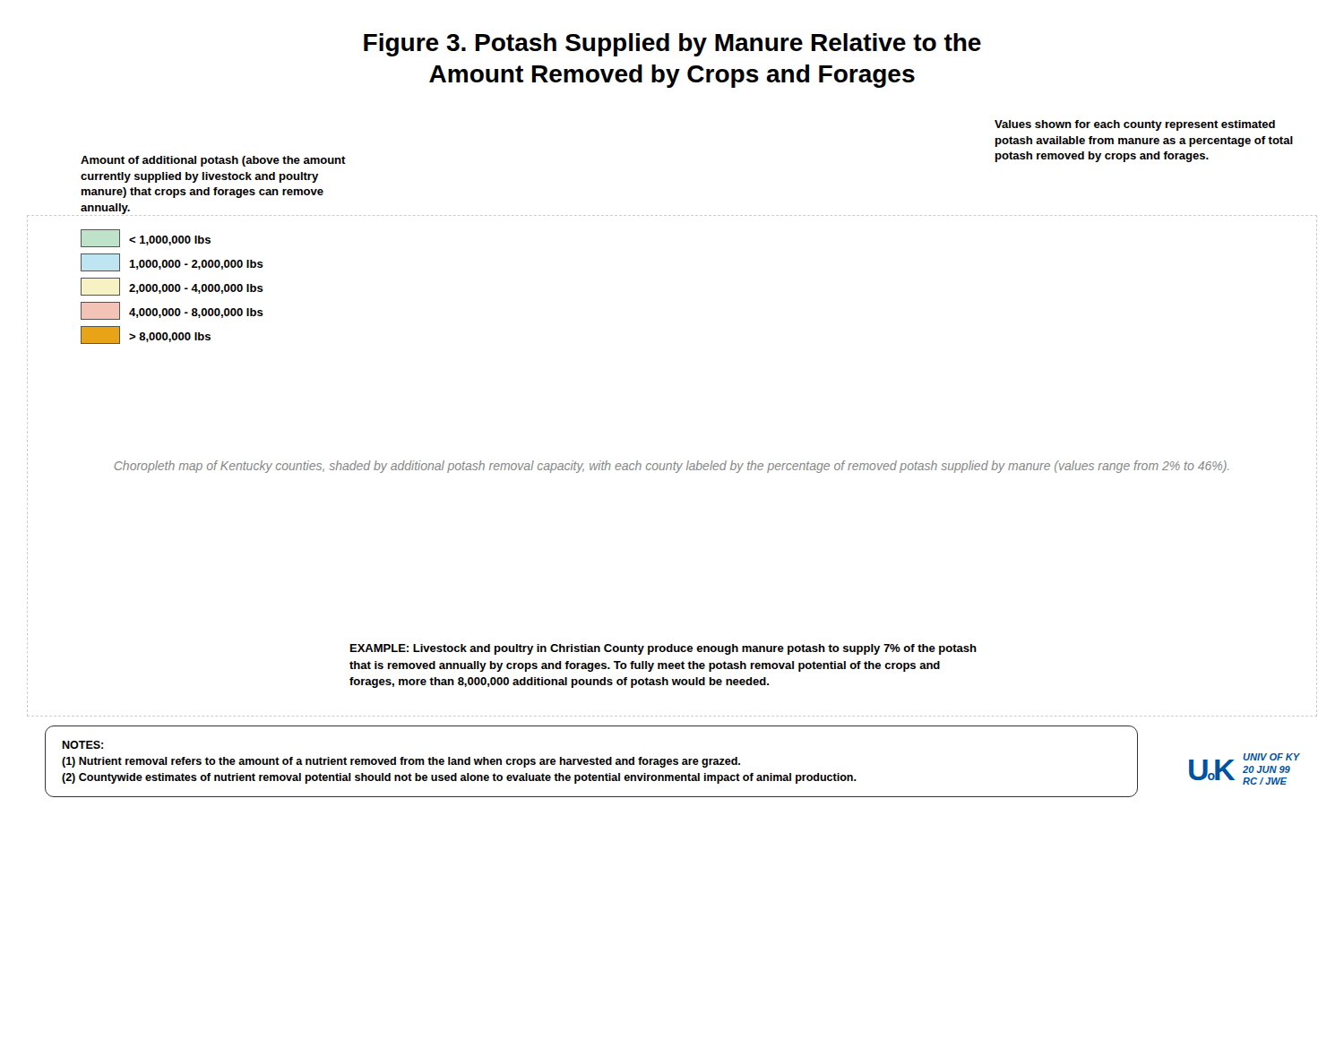Figure 3. Potash Supplied by Manure Relative to the
Amount Removed by Crops and Forages
Amount of additional potash (above the amount currently supplied by livestock and poultry manure) that crops and forages can remove annually.
| | < 1,000,000 lbs |
| | 1,000,000 - 2,000,000 lbs |
| | 2,000,000 - 4,000,000 lbs |
| | 4,000,000 - 8,000,000 lbs |
| | > 8,000,000 lbs |
Values shown for each county represent estimated potash available from manure as a percentage of total potash removed by crops and forages.
Choropleth map of Kentucky counties, shaded by additional potash removal capacity, with each county labeled by the percentage of removed potash supplied by manure (values range from 2% to 46%).
EXAMPLE: Livestock and poultry in Christian County produce enough manure potash to supply 7% of the potash that is removed annually by crops and forages. To fully meet the potash removal potential of the crops and forages, more than 8,000,000 additional pounds of potash would be needed.
NOTES:
(1) Nutrient removal refers to the amount of a nutrient removed from the land when crops are harvested and forages are grazed.
(2) Countywide estimates of nutrient removal potential should not be used alone to evaluate the potential environmental impact of animal production.
UoK UNIV OF KY
20 JUN 99
RC / JWE